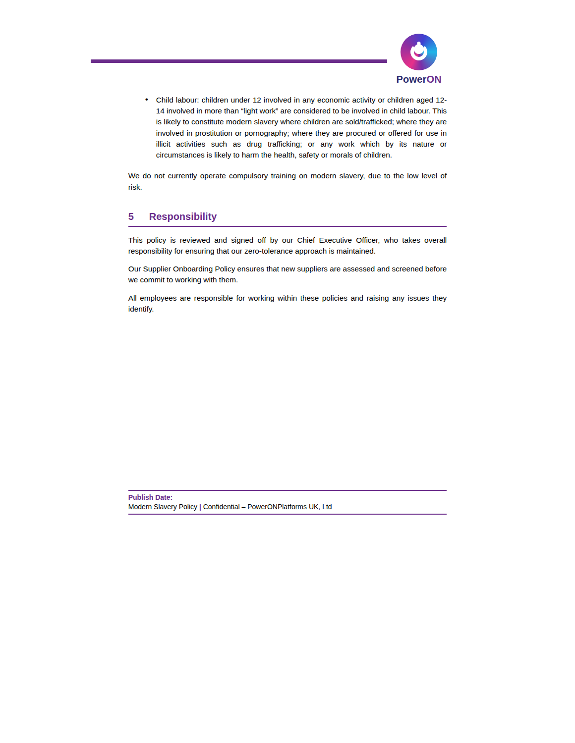PowerON
Child labour: children under 12 involved in any economic activity or children aged 12-14 involved in more than “light work” are considered to be involved in child labour. This is likely to constitute modern slavery where children are sold/trafficked; where they are involved in prostitution or pornography; where they are procured or offered for use in illicit activities such as drug trafficking; or any work which by its nature or circumstances is likely to harm the health, safety or morals of children.
We do not currently operate compulsory training on modern slavery, due to the low level of risk.
5 Responsibility
This policy is reviewed and signed off by our Chief Executive Officer, who takes overall responsibility for ensuring that our zero-tolerance approach is maintained.
Our Supplier Onboarding Policy ensures that new suppliers are assessed and screened before we commit to working with them.
All employees are responsible for working within these policies and raising any issues they identify.
Publish Date:
Modern Slavery Policy | Confidential – PowerONPlatforms UK, Ltd